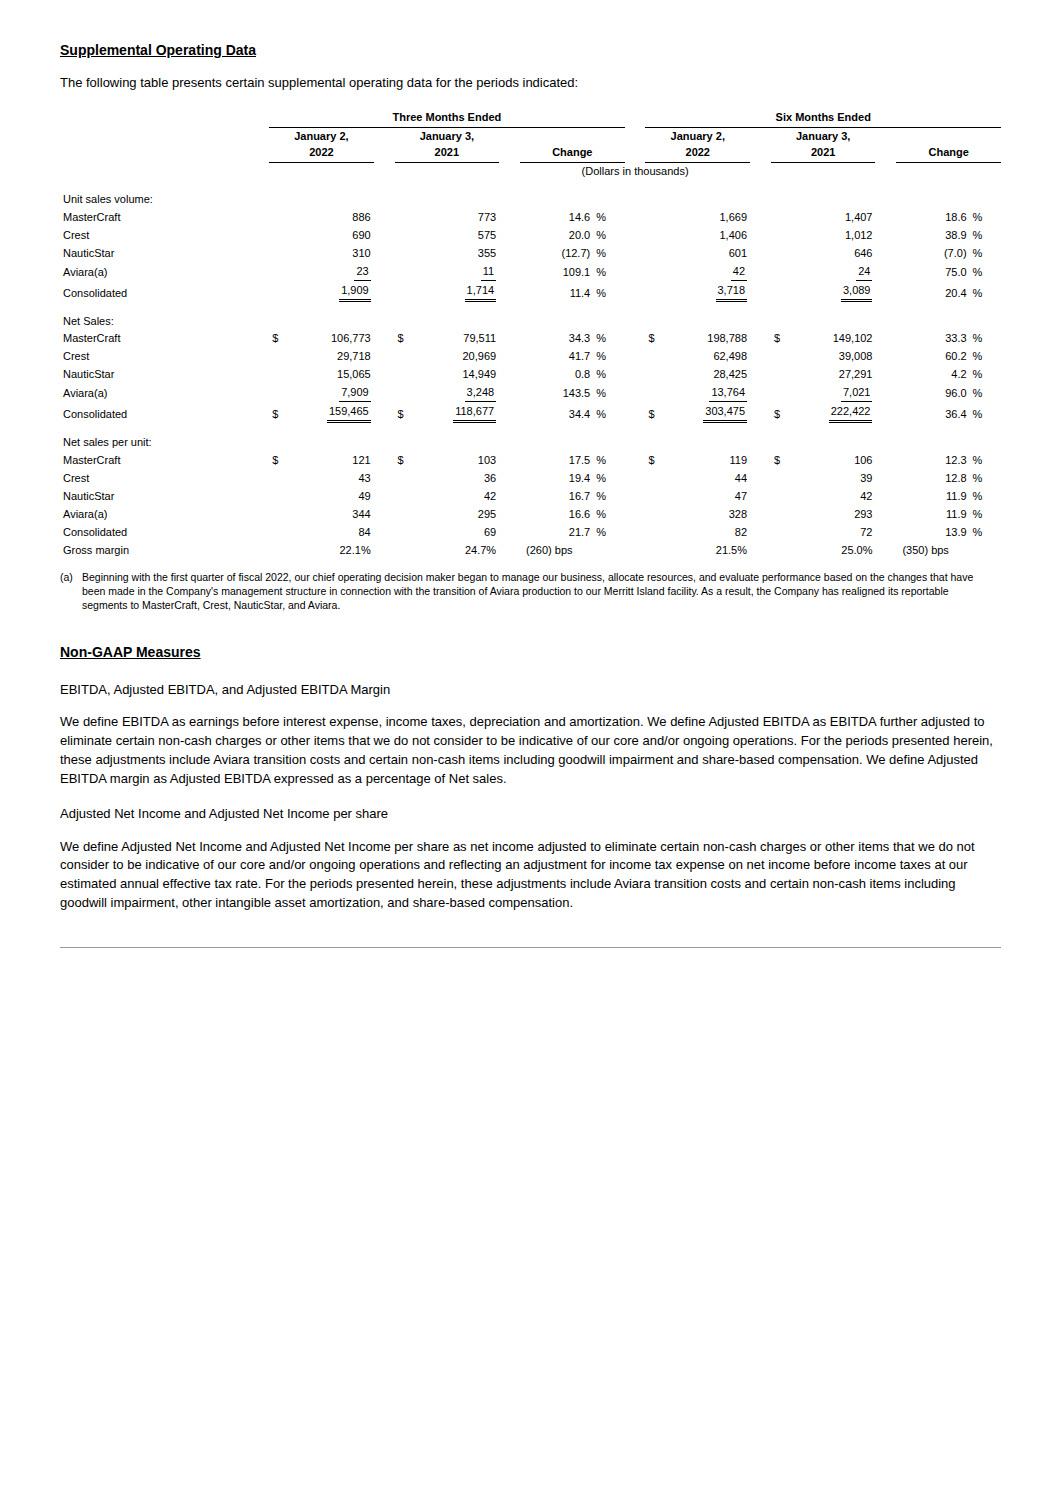Supplemental Operating Data
The following table presents certain supplemental operating data for the periods indicated:
| | Three Months Ended | | Six Months Ended |
| | January 2, 2022 | | January 3, 2021 | | Change | | January 2, 2022 | | January 3, 2021 | | Change |
| | (Dollars in thousands) |
| Unit sales volume: | |
| MasterCraft | | 886 | | | 773 | | 14.6 | % | | | 1,669 | | | 1,407 | | 18.6 | % |
| Crest | | 690 | | | 575 | | 20.0 | % | | | 1,406 | | | 1,012 | | 38.9 | % |
| NauticStar | | 310 | | | 355 | | (12.7) | % | | | 601 | | | 646 | | (7.0) | % |
| Aviara(a) | | 23 | | | 11 | | 109.1 | % | | | 42 | | | 24 | | 75.0 | % |
| Consolidated | | 1,909 | | | 1,714 | | 11.4 | % | | | 3,718 | | | 3,089 | | 20.4 | % |
| Net Sales: | |
| MasterCraft | $ | 106,773 | | $ | 79,511 | | 34.3 | % | | $ | 198,788 | | $ | 149,102 | | 33.3 | % |
| Crest | | 29,718 | | | 20,969 | | 41.7 | % | | | 62,498 | | | 39,008 | | 60.2 | % |
| NauticStar | | 15,065 | | | 14,949 | | 0.8 | % | | | 28,425 | | | 27,291 | | 4.2 | % |
| Aviara(a) | | 7,909 | | | 3,248 | | 143.5 | % | | | 13,764 | | | 7,021 | | 96.0 | % |
| Consolidated | $ | 159,465 | | $ | 118,677 | | 34.4 | % | | $ | 303,475 | | $ | 222,422 | | 36.4 | % |
| Net sales per unit: | |
| MasterCraft | $ | 121 | | $ | 103 | | 17.5 | % | | $ | 119 | | $ | 106 | | 12.3 | % |
| Crest | | 43 | | | 36 | | 19.4 | % | | | 44 | | | 39 | | 12.8 | % |
| NauticStar | | 49 | | | 42 | | 16.7 | % | | | 47 | | | 42 | | 11.9 | % |
| Aviara(a) | | 344 | | | 295 | | 16.6 | % | | | 328 | | | 293 | | 11.9 | % |
| Consolidated | | 84 | | | 69 | | 21.7 | % | | | 82 | | | 72 | | 13.9 | % |
| Gross margin | | 22.1% | | | 24.7% | | (260) bps | | | 21.5% | | | 25.0% | | (350) bps |
(a) Beginning with the first quarter of fiscal 2022, our chief operating decision maker began to manage our business, allocate resources, and evaluate performance based on the changes that have been made in the Company's management structure in connection with the transition of Aviara production to our Merritt Island facility. As a result, the Company has realigned its reportable segments to MasterCraft, Crest, NauticStar, and Aviara.
Non-GAAP Measures
EBITDA, Adjusted EBITDA, and Adjusted EBITDA Margin
We define EBITDA as earnings before interest expense, income taxes, depreciation and amortization. We define Adjusted EBITDA as EBITDA further adjusted to eliminate certain non-cash charges or other items that we do not consider to be indicative of our core and/or ongoing operations. For the periods presented herein, these adjustments include Aviara transition costs and certain non-cash items including goodwill impairment and share-based compensation. We define Adjusted EBITDA margin as Adjusted EBITDA expressed as a percentage of Net sales.
Adjusted Net Income and Adjusted Net Income per share
We define Adjusted Net Income and Adjusted Net Income per share as net income adjusted to eliminate certain non-cash charges or other items that we do not consider to be indicative of our core and/or ongoing operations and reflecting an adjustment for income tax expense on net income before income taxes at our estimated annual effective tax rate. For the periods presented herein, these adjustments include Aviara transition costs and certain non-cash items including goodwill impairment, other intangible asset amortization, and share-based compensation.